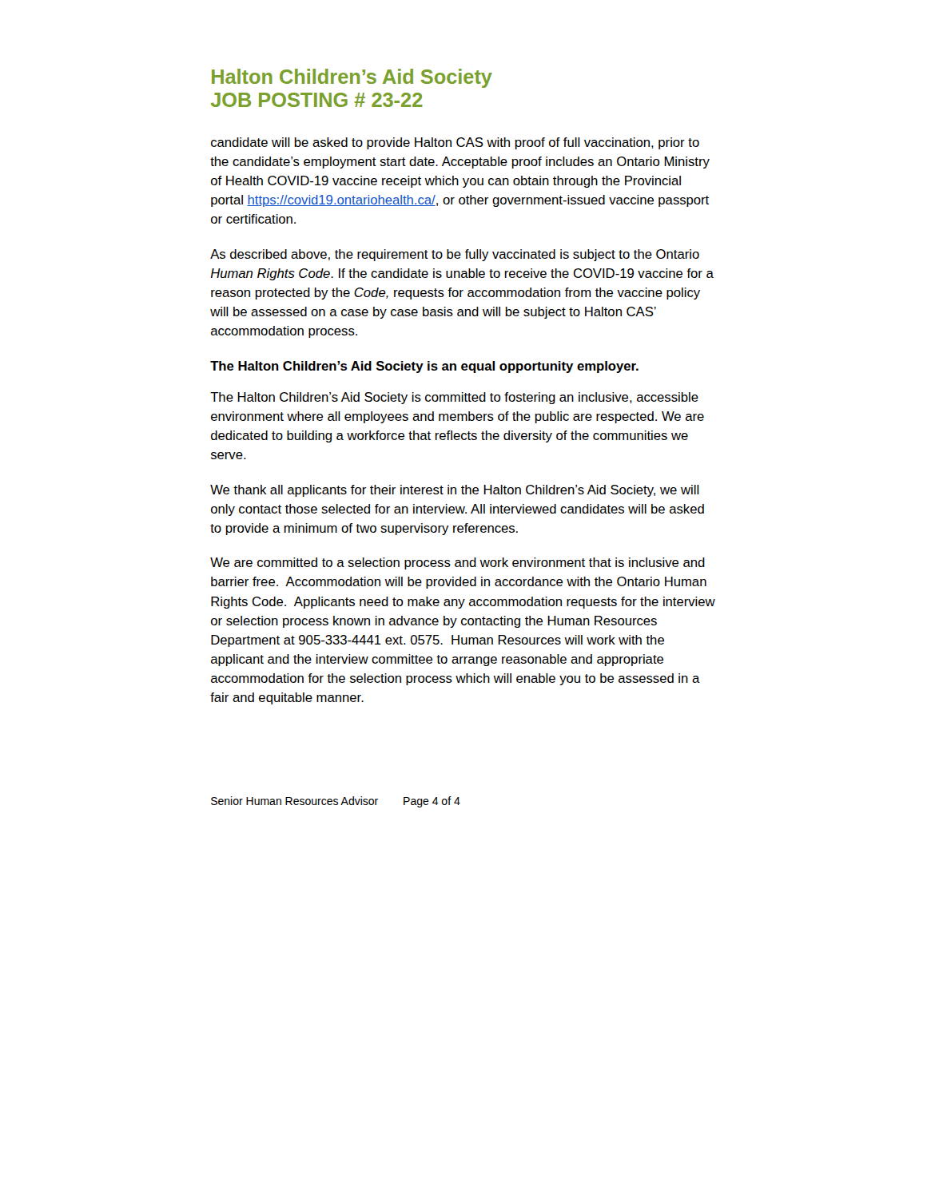Halton Children’s Aid Society
JOB POSTING # 23-22
candidate will be asked to provide Halton CAS with proof of full vaccination, prior to the candidate’s employment start date. Acceptable proof includes an Ontario Ministry of Health COVID-19 vaccine receipt which you can obtain through the Provincial portal https://covid19.ontariohealth.ca/, or other government-issued vaccine passport or certification.
As described above, the requirement to be fully vaccinated is subject to the Ontario Human Rights Code. If the candidate is unable to receive the COVID-19 vaccine for a reason protected by the Code, requests for accommodation from the vaccine policy will be assessed on a case by case basis and will be subject to Halton CAS’ accommodation process.
The Halton Children’s Aid Society is an equal opportunity employer.
The Halton Children’s Aid Society is committed to fostering an inclusive, accessible environment where all employees and members of the public are respected. We are dedicated to building a workforce that reflects the diversity of the communities we serve.
We thank all applicants for their interest in the Halton Children’s Aid Society, we will only contact those selected for an interview. All interviewed candidates will be asked to provide a minimum of two supervisory references.
We are committed to a selection process and work environment that is inclusive and barrier free. Accommodation will be provided in accordance with the Ontario Human Rights Code. Applicants need to make any accommodation requests for the interview or selection process known in advance by contacting the Human Resources Department at 905-333-4441 ext. 0575. Human Resources will work with the applicant and the interview committee to arrange reasonable and appropriate accommodation for the selection process which will enable you to be assessed in a fair and equitable manner.
Senior Human Resources Advisor Page 4 of 4